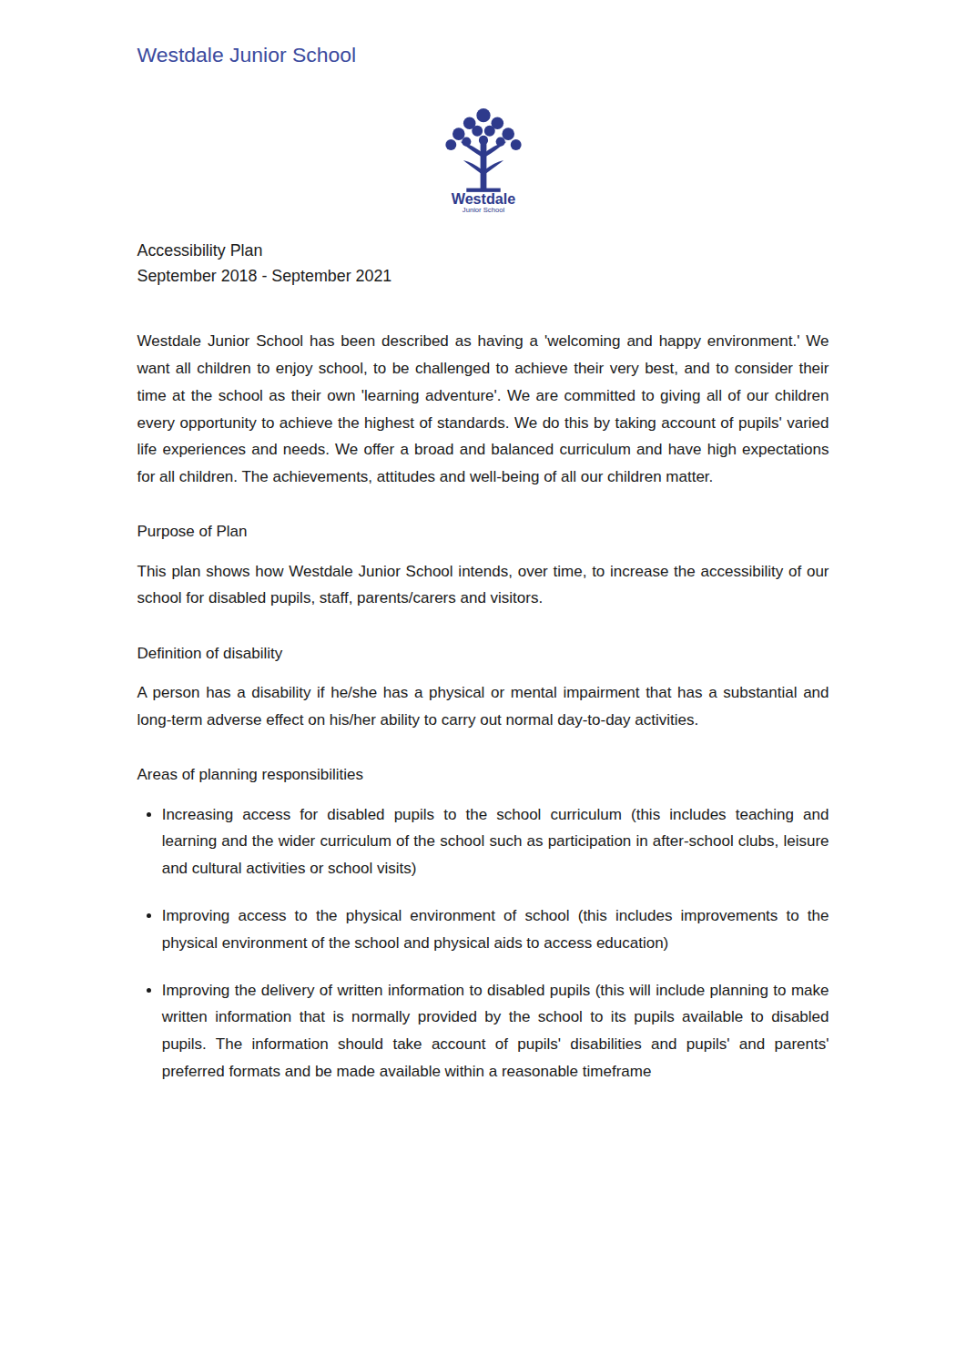Westdale Junior School
Westdale Junior School
Accessibility Plan
September 2018 - September 2021
Westdale Junior School has been described as having a 'welcoming and happy environment.' We want all children to enjoy school, to be challenged to achieve their very best, and to consider their time at the school as their own 'learning adventure'. We are committed to giving all of our children every opportunity to achieve the highest of standards. We do this by taking account of pupils' varied life experiences and needs. We offer a broad and balanced curriculum and have high expectations for all children. The achievements, attitudes and well-being of all our children matter.
Purpose of Plan
This plan shows how Westdale Junior School intends, over time, to increase the accessibility of our school for disabled pupils, staff, parents/carers and visitors.
Definition of disability
A person has a disability if he/she has a physical or mental impairment that has a substantial and long-term adverse effect on his/her ability to carry out normal day-to-day activities.
Areas of planning responsibilities
Increasing access for disabled pupils to the school curriculum (this includes teaching and learning and the wider curriculum of the school such as participation in after-school clubs, leisure and cultural activities or school visits)
Improving access to the physical environment of school (this includes improvements to the physical environment of the school and physical aids to access education)
Improving the delivery of written information to disabled pupils (this will include planning to make written information that is normally provided by the school to its pupils available to disabled pupils. The information should take account of pupils' disabilities and pupils' and parents' preferred formats and be made available within a reasonable timeframe